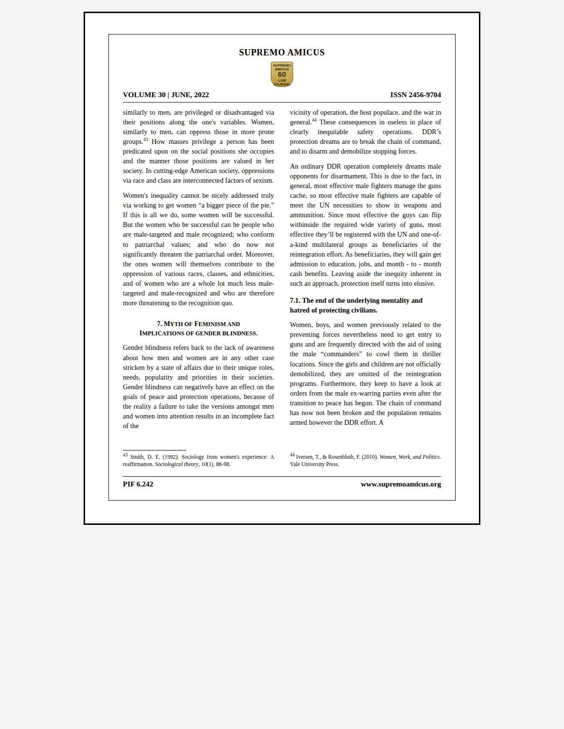SUPREMO AMICUS
SUPREMO AMICUS 60 LAW JOURNAL
VOLUME 30 | JUNE, 2022
ISSN 2456-9704
similarly to men, are privileged or disadvantaged via their positions along the one's variables. Women, similarly to men, can oppress those in more prone groups.43 How masses privilege a person has been predicated upon on the social positions she occupies and the manner those positions are valued in her society. In cutting-edge American society, oppressions via race and class are interconnected factors of sexism.
Women's inequality cannot be nicely addressed truly via working to get women “a bigger piece of the pie.” If this is all we do, some women will be successful. But the women who be successful can be people who are male-targeted and male recognized; who conform to patriarchal values; and who do now not significantly threaten the patriarchal order. Moreover, the ones women will themselves contribute to the oppression of various races, classes, and ethnicities, and of women who are a whole lot much less male-targeted and male-recognized and who are therefore more threatening to the recognition quo.
7. MYTH OF FEMINISM AND
IMPLICATIONS OF GENDER BLINDNESS.
Gender blindness refers back to the lack of awareness about how men and women are in any other case stricken by a state of affairs due to their unique roles, needs, popularity and priorities in their societies. Gender blindness can negatively have an effect on the goals of peace and protection operations, because of the reality a failure to take the versions amongst men and women into attention results in an incomplete fact of the
43 Smith, D. E. (1992). Sociology from women's experience: A reaffirmation. Sociological theory, 10(1), 88-98.
vicinity of operation, the host populace, and the war in general.44 These consequences in useless in place of clearly inequitable safety operations. DDR’s protection dreams are to break the chain of command, and to disarm and demobilize stopping forces.
An ordinary DDR operation completely dreams male opponents for disarmament. This is due to the fact, in general, most effective male fighters manage the guns cache, so most effective male fighters are capable of meet the UN necessities to show in weapons and ammunition. Since most effective the guys can flip withinside the required wide variety of guns, most effective they’ll be registered with the UN and one-of-a-kind multilateral groups as beneficiaries of the reintegration effort. As beneficiaries, they will gain get admission to education, jobs, and month - to - month cash benefits. Leaving aside the inequity inherent in such an approach, protection itself turns into elusive.
7.1. The end of the underlying mentality and hatred of protecting civilians.
Women, boys, and women previously related to the preventing forces nevertheless need to get entry to guns and are frequently directed with the aid of using the male “commanders” to cowl them in thriller locations. Since the girls and children are not officially demobilized, they are omitted of the reintegration programs. Furthermore, they keep to have a look at orders from the male ex-warring parties even after the transition to peace has begun. The chain of command has now not been broken and the population remains armed however the DDR effort. A
44 Iversen, T., & Rosenbluth, F. (2010). Women, Work, and Politics. Yale University Press.
PIF 6.242
www.supremoamicus.org